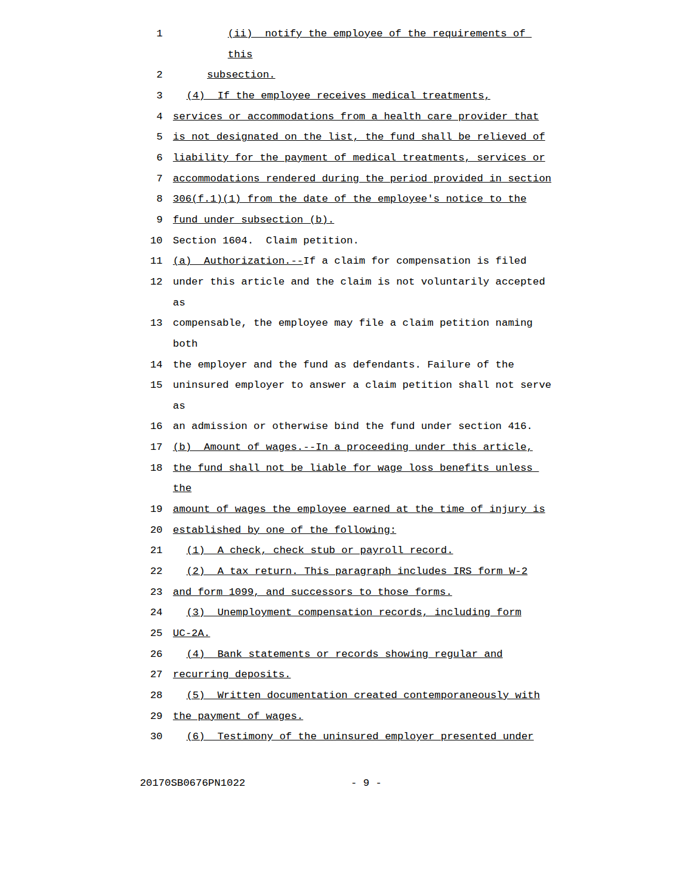(ii) notify the employee of the requirements of this
subsection.
(4) If the employee receives medical treatments,
services or accommodations from a health care provider that
is not designated on the list, the fund shall be relieved of
liability for the payment of medical treatments, services or
accommodations rendered during the period provided in section
306(f.1)(1) from the date of the employee's notice to the
fund under subsection (b).
Section 1604. Claim petition.
(a) Authorization.--If a claim for compensation is filed
under this article and the claim is not voluntarily accepted as
compensable, the employee may file a claim petition naming both
the employer and the fund as defendants. Failure of the
uninsured employer to answer a claim petition shall not serve as
an admission or otherwise bind the fund under section 416.
(b) Amount of wages.--In a proceeding under this article,
the fund shall not be liable for wage loss benefits unless the
amount of wages the employee earned at the time of injury is
established by one of the following:
(1) A check, check stub or payroll record.
(2) A tax return. This paragraph includes IRS form W-2
and form 1099, and successors to those forms.
(3) Unemployment compensation records, including form
UC-2A.
(4) Bank statements or records showing regular and
recurring deposits.
(5) Written documentation created contemporaneously with
the payment of wages.
(6) Testimony of the uninsured employer presented under
20170SB0676PN1022 - 9 -